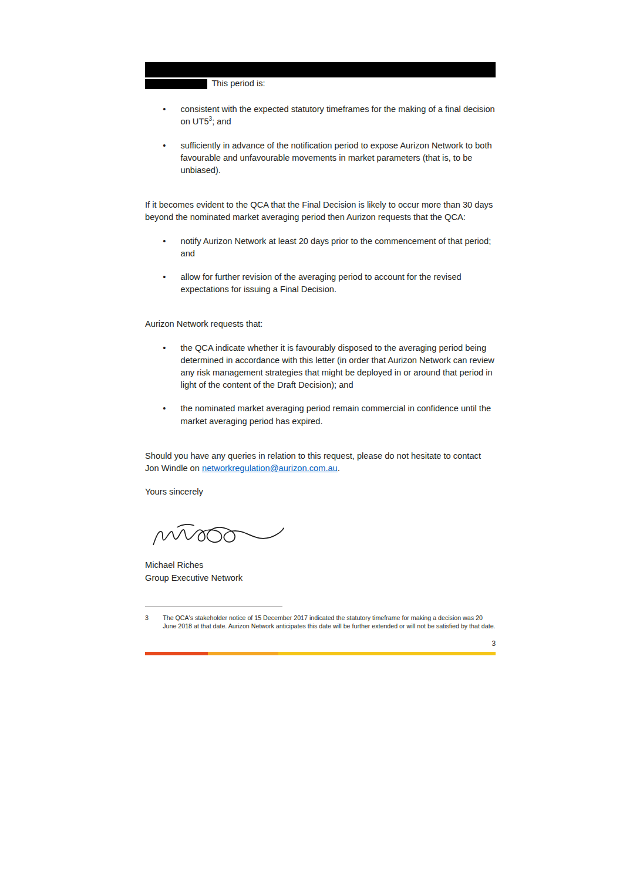This period is:
consistent with the expected statutory timeframes for the making of a final decision on UT53; and
sufficiently in advance of the notification period to expose Aurizon Network to both favourable and unfavourable movements in market parameters (that is, to be unbiased).
If it becomes evident to the QCA that the Final Decision is likely to occur more than 30 days beyond the nominated market averaging period then Aurizon requests that the QCA:
notify Aurizon Network at least 20 days prior to the commencement of that period; and
allow for further revision of the averaging period to account for the revised expectations for issuing a Final Decision.
Aurizon Network requests that:
the QCA indicate whether it is favourably disposed to the averaging period being determined in accordance with this letter (in order that Aurizon Network can review any risk management strategies that might be deployed in or around that period in light of the content of the Draft Decision); and
the nominated market averaging period remain commercial in confidence until the market averaging period has expired.
Should you have any queries in relation to this request, please do not hesitate to contact Jon Windle on networkregulation@aurizon.com.au.
Yours sincerely
Michael Riches
Group Executive Network
3 The QCA's stakeholder notice of 15 December 2017 indicated the statutory timeframe for making a decision was 20 June 2018 at that date. Aurizon Network anticipates this date will be further extended or will not be satisfied by that date.
3